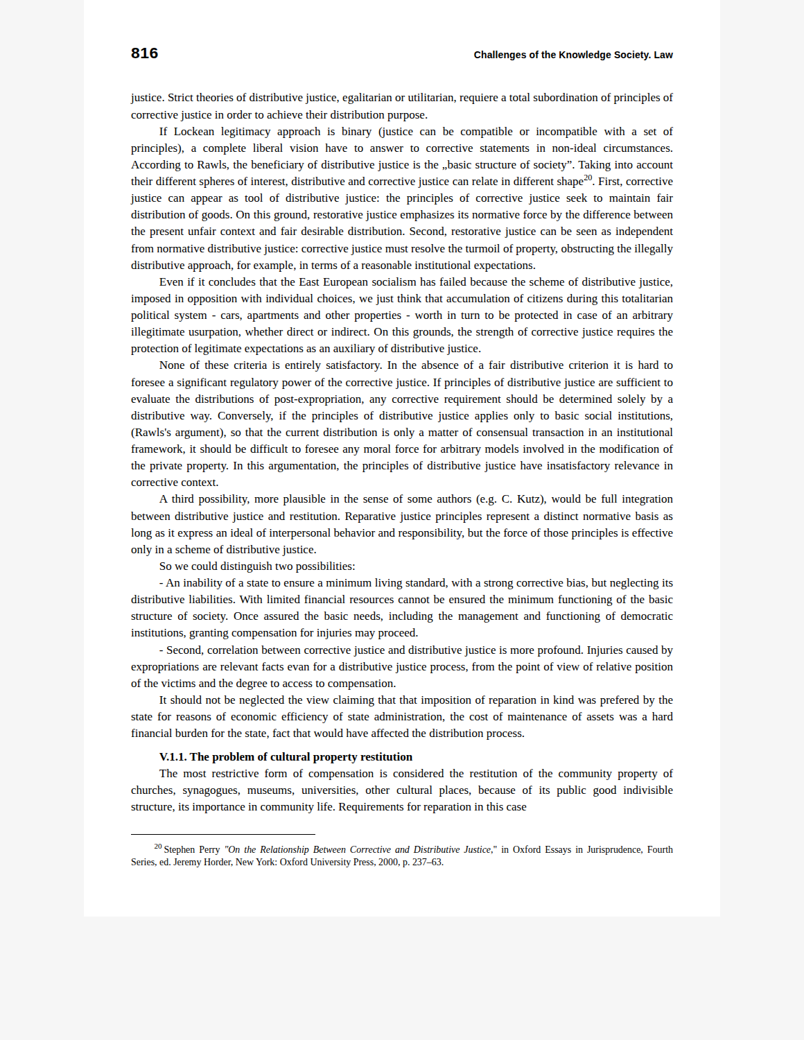816
Challenges of the Knowledge Society. Law
justice. Strict theories of distributive justice, egalitarian or utilitarian, requiere a total subordination of principles of corrective justice in order to achieve their distribution purpose.
If Lockean legitimacy approach is binary (justice can be compatible or incompatible with a set of principles), a complete liberal vision have to answer to corrective statements in non-ideal circumstances. According to Rawls, the beneficiary of distributive justice is the „basic structure of society”. Taking into account their different spheres of interest, distributive and corrective justice can relate in different shape20. First, corrective justice can appear as tool of distributive justice: the principles of corrective justice seek to maintain fair distribution of goods. On this ground, restorative justice emphasizes its normative force by the difference between the present unfair context and fair desirable distribution. Second, restorative justice can be seen as independent from normative distributive justice: corrective justice must resolve the turmoil of property, obstructing the illegally distributive approach, for example, in terms of a reasonable institutional expectations.
Even if it concludes that the East European socialism has failed because the scheme of distributive justice, imposed in opposition with individual choices, we just think that accumulation of citizens during this totalitarian political system - cars, apartments and other properties - worth in turn to be protected in case of an arbitrary illegitimate usurpation, whether direct or indirect. On this grounds, the strength of corrective justice requires the protection of legitimate expectations as an auxiliary of distributive justice.
None of these criteria is entirely satisfactory. In the absence of a fair distributive criterion it is hard to foresee a significant regulatory power of the corrective justice. If principles of distributive justice are sufficient to evaluate the distributions of post-expropriation, any corrective requirement should be determined solely by a distributive way. Conversely, if the principles of distributive justice applies only to basic social institutions, (Rawls's argument), so that the current distribution is only a matter of consensual transaction in an institutional framework, it should be difficult to foresee any moral force for arbitrary models involved in the modification of the private property. In this argumentation, the principles of distributive justice have insatisfactory relevance in corrective context.
A third possibility, more plausible in the sense of some authors (e.g. C. Kutz), would be full integration between distributive justice and restitution. Reparative justice principles represent a distinct normative basis as long as it express an ideal of interpersonal behavior and responsibility, but the force of those principles is effective only in a scheme of distributive justice.
So we could distinguish two possibilities:
- An inability of a state to ensure a minimum living standard, with a strong corrective bias, but neglecting its distributive liabilities. With limited financial resources cannot be ensured the minimum functioning of the basic structure of society. Once assured the basic needs, including the management and functioning of democratic institutions, granting compensation for injuries may proceed.
- Second, correlation between corrective justice and distributive justice is more profound. Injuries caused by expropriations are relevant facts evan for a distributive justice process, from the point of view of relative position of the victims and the degree to access to compensation.
It should not be neglected the view claiming that that imposition of reparation in kind was prefered by the state for reasons of economic efficiency of state administration, the cost of maintenance of assets was a hard financial burden for the state, fact that would have affected the distribution process.
V.1.1. The problem of cultural property restitution
The most restrictive form of compensation is considered the restitution of the community property of churches, synagogues, museums, universities, other cultural places, because of its public good indivisible structure, its importance in community life. Requirements for reparation in this case
20 Stephen Perry "On the Relationship Between Corrective and Distributive Justice," in Oxford Essays in Jurisprudence, Fourth Series, ed. Jeremy Horder, New York: Oxford University Press, 2000, p. 237–63.